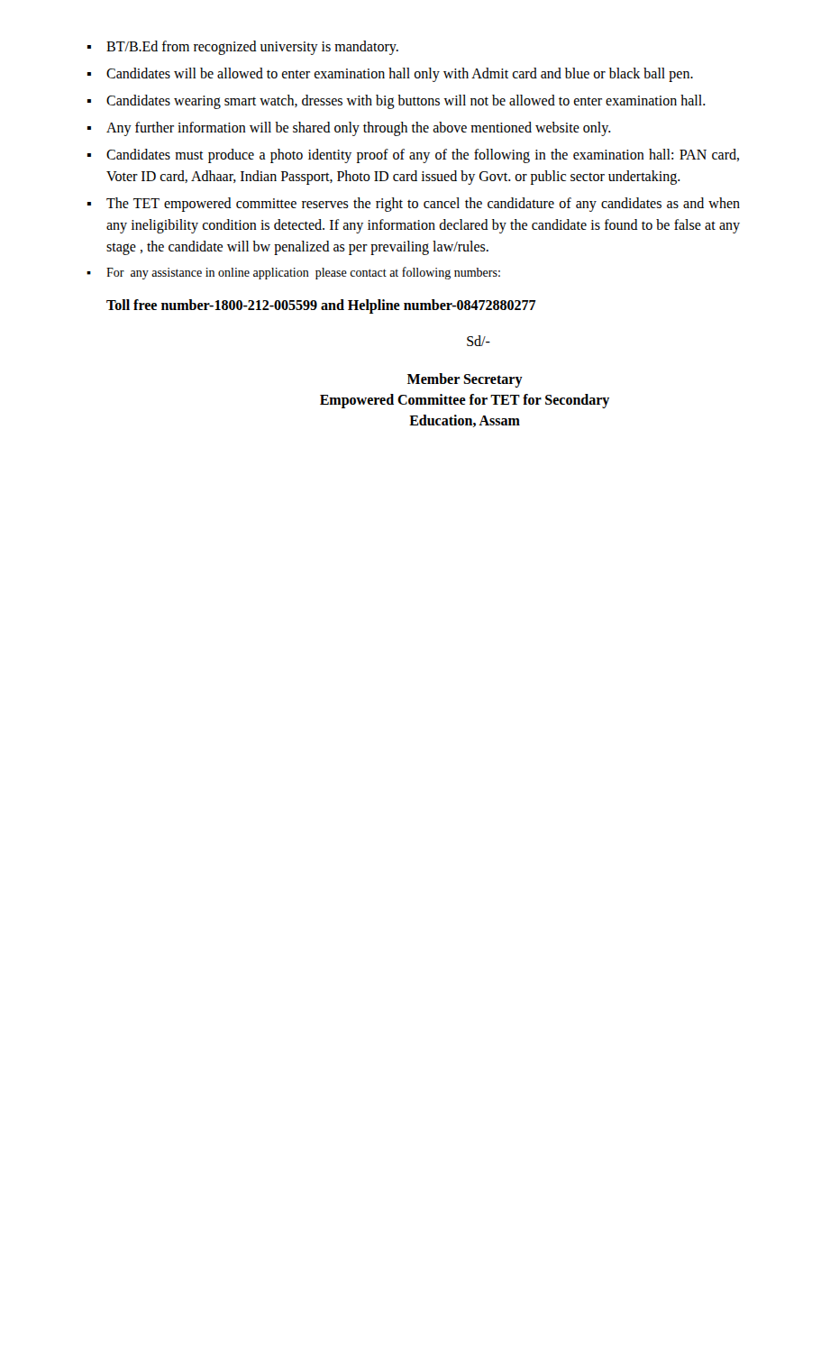BT/B.Ed from recognized university is mandatory.
Candidates will be allowed to enter examination hall only with Admit card and blue or black ball pen.
Candidates wearing smart watch, dresses with big buttons will not be allowed to enter examination hall.
Any further information will be shared only through the above mentioned website only.
Candidates must produce a photo identity proof of any of the following in the examination hall: PAN card, Voter ID card, Adhaar, Indian Passport, Photo ID card issued by Govt. or public sector undertaking.
The TET empowered committee reserves the right to cancel the candidature of any candidates as and when any ineligibility condition is detected. If any information declared by the candidate is found to be false at any stage , the candidate will bw penalized as per prevailing law/rules.
For any assistance in online application please contact at following numbers:
Toll free number-1800-212-005599 and Helpline number-08472880277
Sd/-
Member Secretary
Empowered Committee for TET for Secondary
Education, Assam